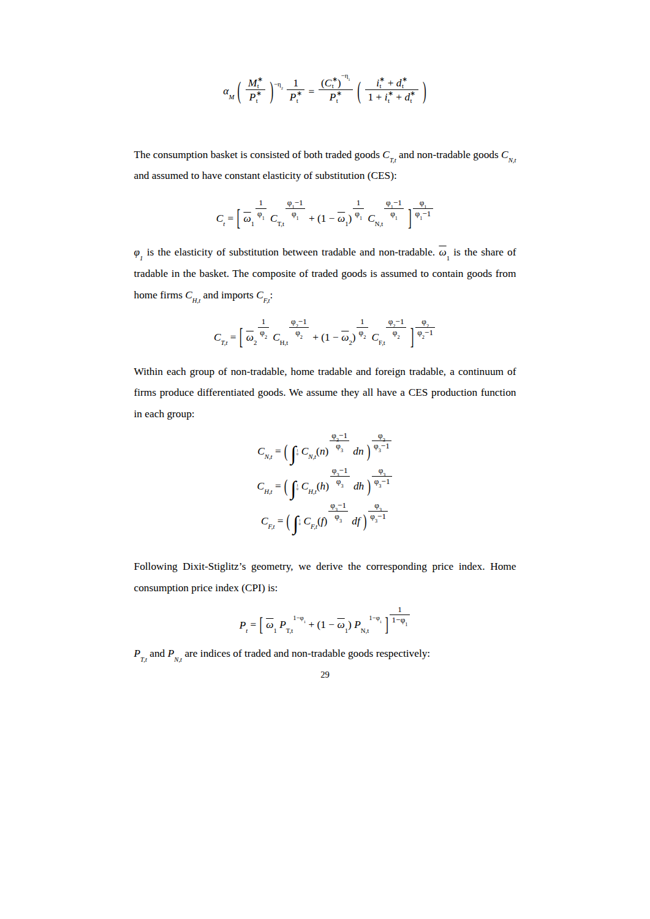αM ( M∗t P∗t )−η2 1 P∗t = (C∗t)−η1 P∗t ( i∗t + d∗t 1 + i∗t + d∗t )
The consumption basket is consisted of both traded goods CT,t and non-tradable goods CN,t and assumed to have constant elasticity of substitution (CES):
Ct = [ ω11 φ1 CT,tφ1−1 φ1 + (1 − ω1)1 φ1 CN,tφ1−1 φ1 ]φ1 φ1−1
φ1 is the elasticity of substitution between tradable and non-tradable. ω1 is the share of tradable in the basket. The composite of traded goods is assumed to contain goods from home firms CH,t and imports CF,t:
CT,t = [ ω21 φ2 CH,tφ2−1 φ2 + (1 − ω2)1 φ2 CF,tφ2−1 φ2 ]φ2 φ2−1
Within each group of non-tradable, home tradable and foreign tradable, a continuum of firms produce differentiated goods. We assume they all have a CES production function in each group:
CN,t = ( ∫10 CN,t(n)φ3−1 φ3 dn )φ3 φ3−1
CH,t = ( ∫10 CH,t(h)φ3−1 φ3 dh )φ3 φ3−1
CF,t = ( ∫10 CF,t(f)φ3−1 φ3 df )φ3 φ3−1
Following Dixit-Stiglitz’s geometry, we derive the corresponding price index. Home consumption price index (CPI) is:
Pt = [ ω1 PT,t1−φ1 + (1 − ω1) PN,t1−φ1 ]11−φ1
PT,t and PN,t are indices of traded and non-tradable goods respectively:
29